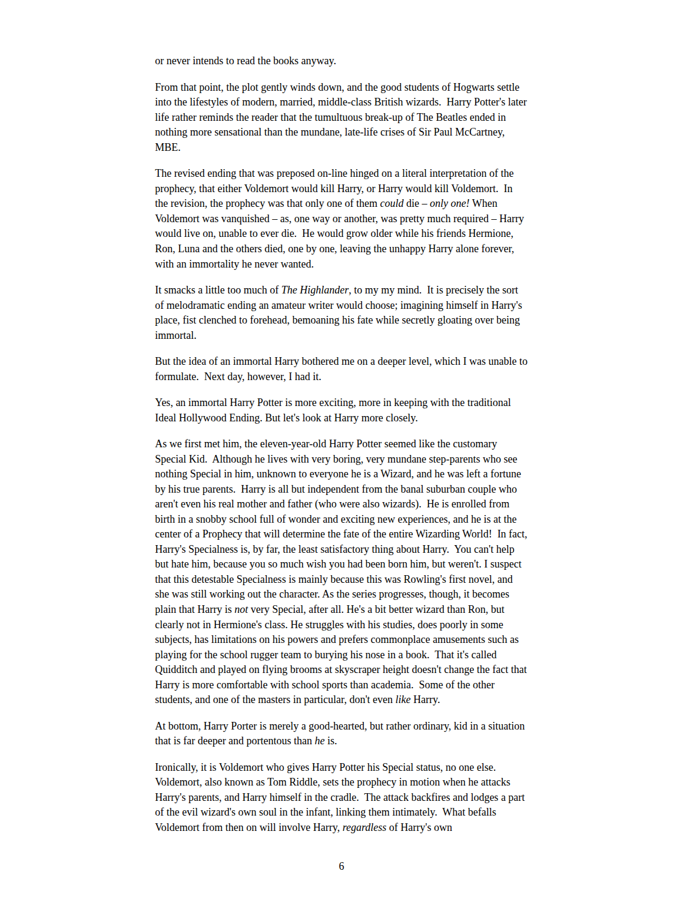or never intends to read the books anyway.
From that point, the plot gently winds down, and the good students of Hogwarts settle into the lifestyles of modern, married, middle-class British wizards. Harry Potter's later life rather reminds the reader that the tumultuous break-up of The Beatles ended in nothing more sensational than the mundane, late-life crises of Sir Paul McCartney, MBE.
The revised ending that was preposed on-line hinged on a literal interpretation of the prophecy, that either Voldemort would kill Harry, or Harry would kill Voldemort. In the revision, the prophecy was that only one of them could die – only one! When Voldemort was vanquished – as, one way or another, was pretty much required – Harry would live on, unable to ever die. He would grow older while his friends Hermione, Ron, Luna and the others died, one by one, leaving the unhappy Harry alone forever, with an immortality he never wanted.
It smacks a little too much of The Highlander, to my my mind. It is precisely the sort of melodramatic ending an amateur writer would choose; imagining himself in Harry's place, fist clenched to forehead, bemoaning his fate while secretly gloating over being immortal.
But the idea of an immortal Harry bothered me on a deeper level, which I was unable to formulate. Next day, however, I had it.
Yes, an immortal Harry Potter is more exciting, more in keeping with the traditional Ideal Hollywood Ending. But let's look at Harry more closely.
As we first met him, the eleven-year-old Harry Potter seemed like the customary Special Kid. Although he lives with very boring, very mundane step-parents who see nothing Special in him, unknown to everyone he is a Wizard, and he was left a fortune by his true parents. Harry is all but independent from the banal suburban couple who aren't even his real mother and father (who were also wizards). He is enrolled from birth in a snobby school full of wonder and exciting new experiences, and he is at the center of a Prophecy that will determine the fate of the entire Wizarding World! In fact, Harry's Specialness is, by far, the least satisfactory thing about Harry. You can't help but hate him, because you so much wish you had been born him, but weren't. I suspect that this detestable Specialness is mainly because this was Rowling's first novel, and she was still working out the character. As the series progresses, though, it becomes plain that Harry is not very Special, after all. He's a bit better wizard than Ron, but clearly not in Hermione's class. He struggles with his studies, does poorly in some subjects, has limitations on his powers and prefers commonplace amusements such as playing for the school rugger team to burying his nose in a book. That it's called Quidditch and played on flying brooms at skyscraper height doesn't change the fact that Harry is more comfortable with school sports than academia. Some of the other students, and one of the masters in particular, don't even like Harry.
At bottom, Harry Porter is merely a good-hearted, but rather ordinary, kid in a situation that is far deeper and portentous than he is.
Ironically, it is Voldemort who gives Harry Potter his Special status, no one else. Voldemort, also known as Tom Riddle, sets the prophecy in motion when he attacks Harry's parents, and Harry himself in the cradle. The attack backfires and lodges a part of the evil wizard's own soul in the infant, linking them intimately. What befalls Voldemort from then on will involve Harry, regardless of Harry's own
6